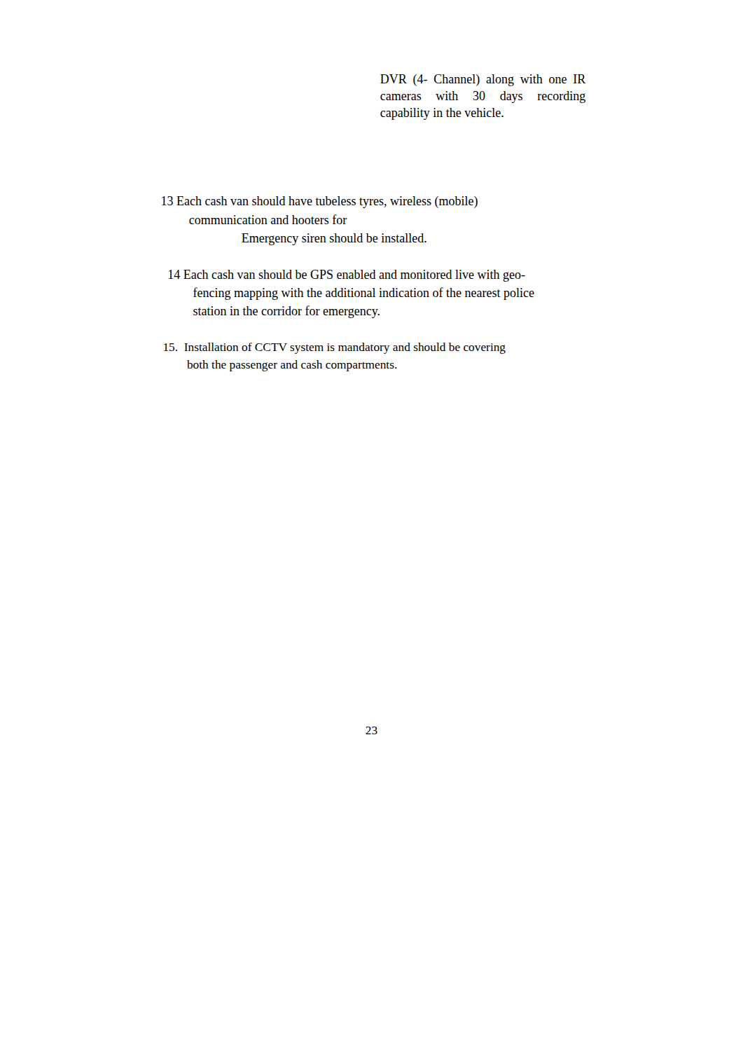DVR (4- Channel) along with one IR cameras with 30 days recording capability in the vehicle.
13 Each cash van should have tubeless tyres, wireless (mobile) communication and hooters forEmergency siren should be installed.
14 Each cash van should be GPS enabled and monitored live with geo-fencing mapping with the additional indication of the nearest police station in the corridor for emergency.
15. Installation of CCTV system is mandatory and should be covering both the passenger and cash compartments.
23